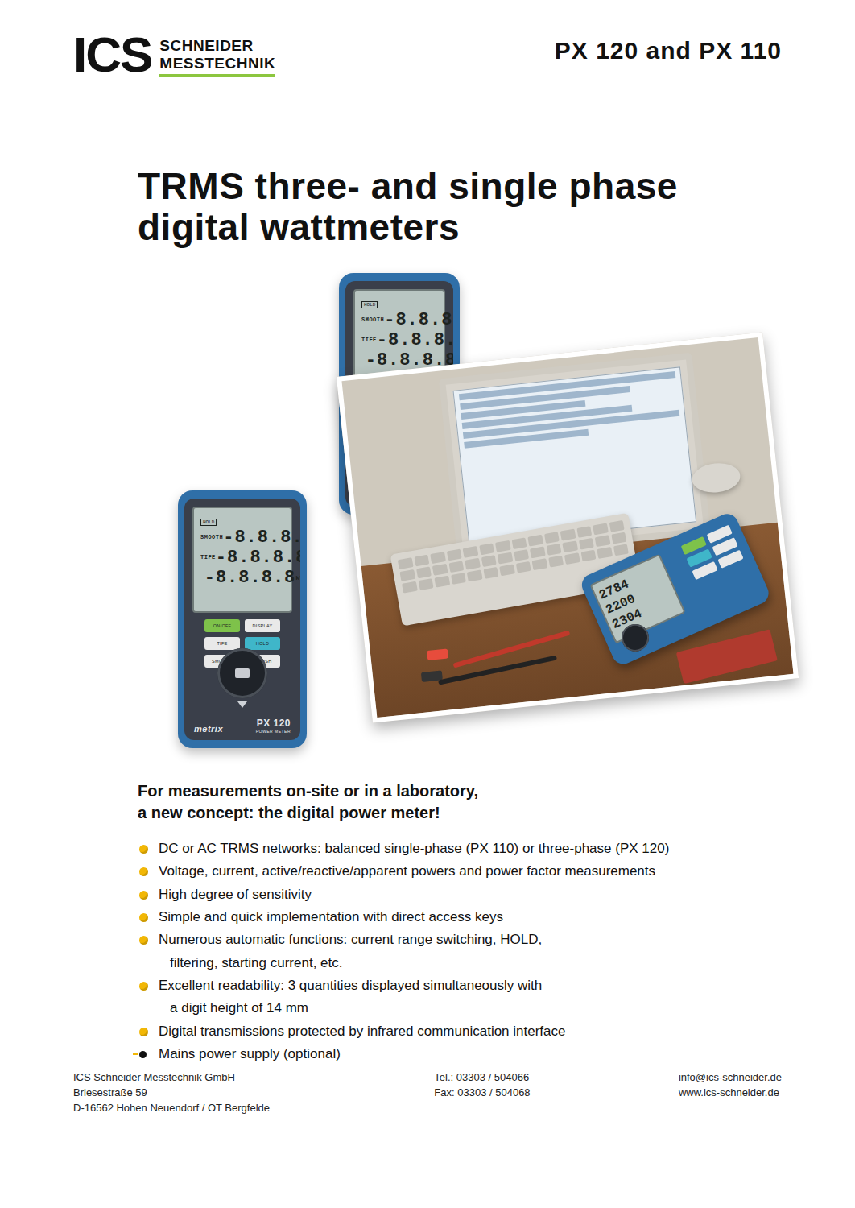ICS
SCHNEIDER
MESSTECHNIK
PX 120 and PX 110
TRMS three- and single phase
digital wattmeters
HOLD
SMOOTH -8.8.8.8 kVAR
TIFE -8.8.8.8 kVA
-8.8.8.8 kW
ON/OFF
DISPLAY
HOLD
SMOOTH
INRUSH
metrix
PX 110
POWER METER
HOLD
SMOOTH -8.8.8.8 kVAR
TIFE -8.8.8.8 kVA
-8.8.8.8 kW
ON/OFF
DISPLAY
TIFE
HOLD
SMOOTH
INRUSH
metrix
PX 120
POWER METER
2784
2200
2304
For measurements on-site or in a laboratory,
a new concept: the digital power meter!
DC or AC TRMS networks: balanced single-phase (PX 110) or three-phase (PX 120)
Voltage, current, active/reactive/apparent powers and power factor measurements
High degree of sensitivity
Simple and quick implementation with direct access keys
Numerous automatic functions: current range switching, HOLD,
filtering, starting current, etc.
Excellent readability: 3 quantities displayed simultaneously with
a digit height of 14 mm
Digital transmissions protected by infrared communication interface
Mains power supply (optional)
ICS Schneider Messtechnik GmbH
Briesestraße 59
D-16562 Hohen Neuendorf / OT Bergfelde
Tel.: 03303 / 504066
Fax: 03303 / 504068
info@ics-schneider.de
www.ics-schneider.de